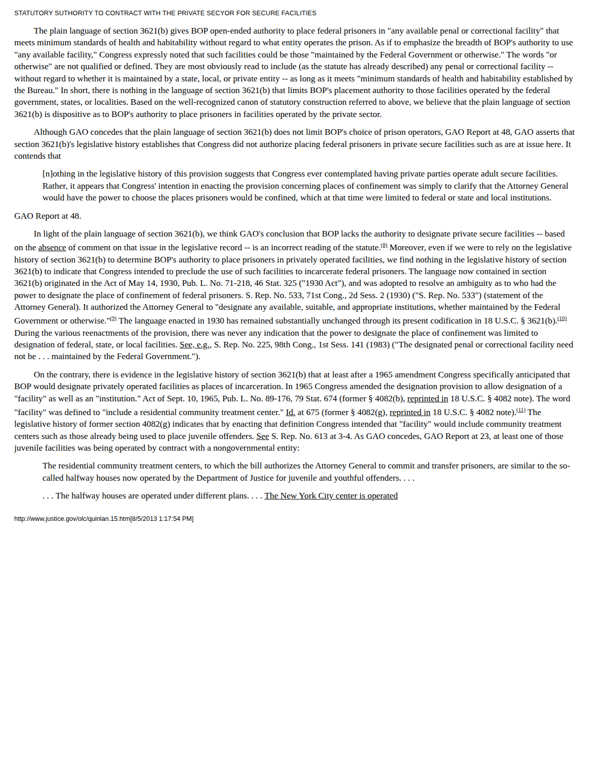STATUTORY SUTHORITY TO CONTRACT WITH THE PRIVATE SECYOR FOR SECURE FACILITIES
The plain language of section 3621(b) gives BOP open-ended authority to place federal prisoners in "any available penal or correctional facility" that meets minimum standards of health and habitability without regard to what entity operates the prison. As if to emphasize the breadth of BOP's authority to use "any available facility," Congress expressly noted that such facilities could be those "maintained by the Federal Government or otherwise." The words "or otherwise" are not qualified or defined. They are most obviously read to include (as the statute has already described) any penal or correctional facility -- without regard to whether it is maintained by a state, local, or private entity -- as long as it meets "minimum standards of health and habitability established by the Bureau." In short, there is nothing in the language of section 3621(b) that limits BOP's placement authority to those facilities operated by the federal government, states, or localities. Based on the well-recognized canon of statutory construction referred to above, we believe that the plain language of section 3621(b) is dispositive as to BOP's authority to place prisoners in facilities operated by the private sector.
Although GAO concedes that the plain language of section 3621(b) does not limit BOP's choice of prison operators, GAO Report at 48, GAO asserts that section 3621(b)'s legislative history establishes that Congress did not authorize placing federal prisoners in private secure facilities such as are at issue here. It contends that
[n]othing in the legislative history of this provision suggests that Congress ever contemplated having private parties operate adult secure facilities. Rather, it appears that Congress' intention in enacting the provision concerning places of confinement was simply to clarify that the Attorney General would have the power to choose the places prisoners would be confined, which at that time were limited to federal or state and local institutions.
GAO Report at 48.
In light of the plain language of section 3621(b), we think GAO's conclusion that BOP lacks the authority to designate private secure facilities -- based on the absence of comment on that issue in the legislative record -- is an incorrect reading of the statute.(8) Moreover, even if we were to rely on the legislative history of section 3621(b) to determine BOP's authority to place prisoners in privately operated facilities, we find nothing in the legislative history of section 3621(b) to indicate that Congress intended to preclude the use of such facilities to incarcerate federal prisoners. The language now contained in section 3621(b) originated in the Act of May 14, 1930, Pub. L. No. 71-218, 46 Stat. 325 ("1930 Act"), and was adopted to resolve an ambiguity as to who had the power to designate the place of confinement of federal prisoners. S. Rep. No. 533, 71st Cong., 2d Sess. 2 (1930) ("S. Rep. No. 533") (statement of the Attorney General). It authorized the Attorney General to "designate any available, suitable, and appropriate institutions, whether maintained by the Federal Government or otherwise."(9) The language enacted in 1930 has remained substantially unchanged through its present codification in 18 U.S.C. § 3621(b).(10) During the various reenactments of the provision, there was never any indication that the power to designate the place of confinement was limited to designation of federal, state, or local facilities. See, e.g., S. Rep. No. 225, 98th Cong., 1st Sess. 141 (1983) ("The designated penal or correctional facility need not be . . . maintained by the Federal Government.").
On the contrary, there is evidence in the legislative history of section 3621(b) that at least after a 1965 amendment Congress specifically anticipated that BOP would designate privately operated facilities as places of incarceration. In 1965 Congress amended the designation provision to allow designation of a "facility" as well as an "institution." Act of Sept. 10, 1965, Pub. L. No. 89-176, 79 Stat. 674 (former § 4082(b), reprinted in 18 U.S.C. § 4082 note). The word "facility" was defined to "include a residential community treatment center." Id. at 675 (former § 4082(g), reprinted in 18 U.S.C. § 4082 note).(11) The legislative history of former section 4082(g) indicates that by enacting that definition Congress intended that "facility" would include community treatment centers such as those already being used to place juvenile offenders. See S. Rep. No. 613 at 3-4. As GAO concedes, GAO Report at 23, at least one of those juvenile facilities was being operated by contract with a nongovernmental entity:
The residential community treatment centers, to which the bill authorizes the Attorney General to commit and transfer prisoners, are similar to the so-called halfway houses now operated by the Department of Justice for juvenile and youthful offenders. . . .
. . . The halfway houses are operated under different plans. . . . The New York City center is operated
http://www.justice.gov/olc/quinlan.15.htm[8/5/2013 1:17:54 PM]